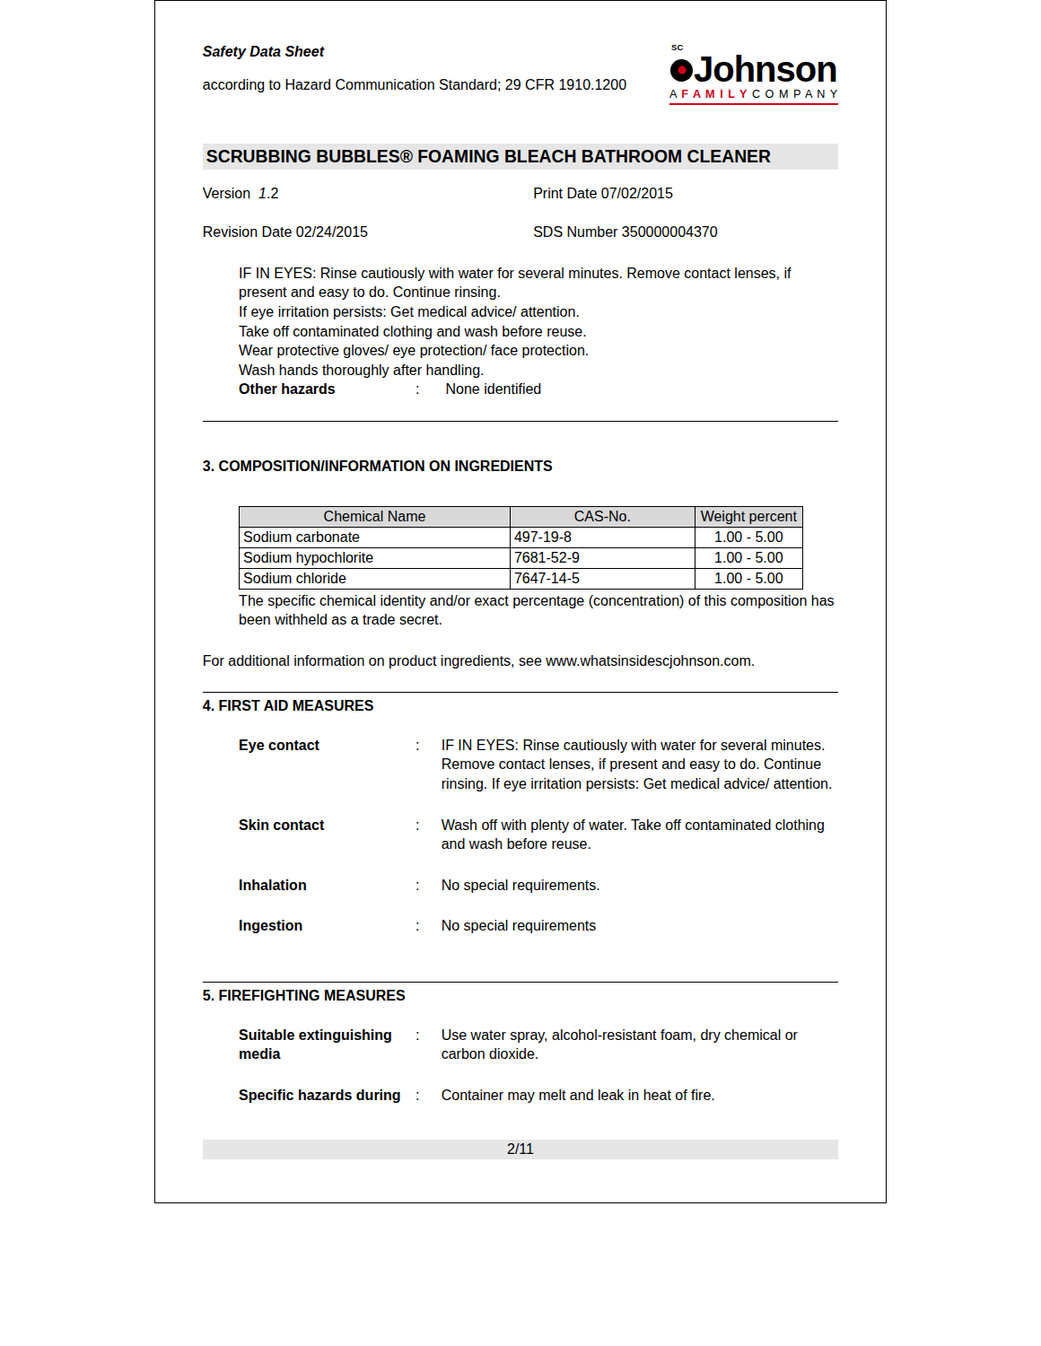Safety Data Sheet
according to Hazard Communication Standard; 29 CFR 1910.1200
SC
Johnson
A F A M I L Y C O M P A N Y
SCRUBBING BUBBLES® FOAMING BLEACH BATHROOM CLEANER
Version 1.2
Print Date 07/02/2015
Revision Date 02/24/2015
SDS Number 350000004370
IF IN EYES: Rinse cautiously with water for several minutes. Remove contact lenses, if present and easy to do. Continue rinsing.
If eye irritation persists: Get medical advice/ attention.
Take off contaminated clothing and wash before reuse.
Wear protective gloves/ eye protection/ face protection.
Wash hands thoroughly after handling.
Other hazards : None identified
3. COMPOSITION/INFORMATION ON INGREDIENTS
| Chemical Name | CAS-No. | Weight percent |
| --- | --- | --- |
| Sodium carbonate | 497-19-8 | 1.00 - 5.00 |
| Sodium hypochlorite | 7681-52-9 | 1.00 - 5.00 |
| Sodium chloride | 7647-14-5 | 1.00 - 5.00 |
The specific chemical identity and/or exact percentage (concentration) of this composition has been withheld as a trade secret.
For additional information on product ingredients, see www.whatsinsidescjohnson.com.
4. FIRST AID MEASURES
Eye contact : IF IN EYES: Rinse cautiously with water for several minutes. Remove contact lenses, if present and easy to do. Continue rinsing. If eye irritation persists: Get medical advice/ attention.
Skin contact : Wash off with plenty of water. Take off contaminated clothing and wash before reuse.
Inhalation : No special requirements.
Ingestion : No special requirements
5. FIREFIGHTING MEASURES
Suitable extinguishing media : Use water spray, alcohol-resistant foam, dry chemical or carbon dioxide.
Specific hazards during : Container may melt and leak in heat of fire.
2/11